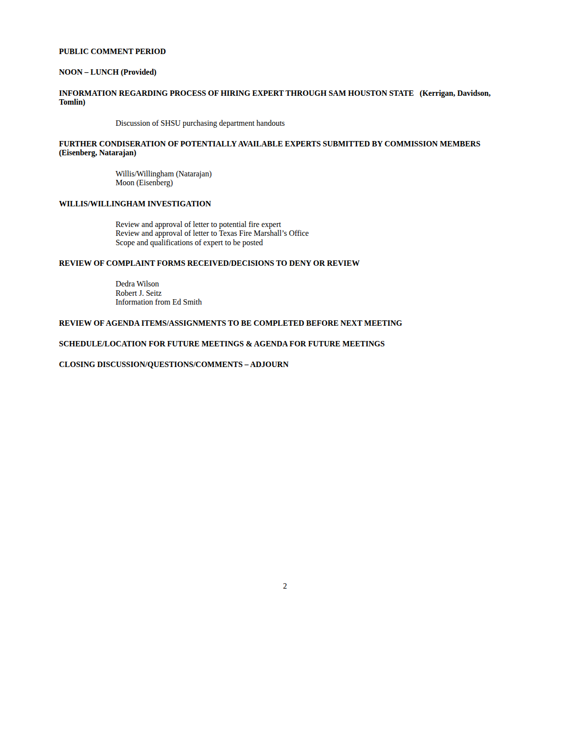PUBLIC COMMENT PERIOD
NOON – LUNCH (Provided)
INFORMATION REGARDING PROCESS OF HIRING EXPERT THROUGH SAM HOUSTON STATE (Kerrigan, Davidson, Tomlin)
Discussion of SHSU purchasing department handouts
FURTHER CONDISERATION OF POTENTIALLY AVAILABLE EXPERTS SUBMITTED BY COMMISSION MEMBERS (Eisenberg, Natarajan)
Willis/Willingham (Natarajan)
Moon (Eisenberg)
WILLIS/WILLINGHAM INVESTIGATION
Review and approval of letter to potential fire expert
Review and approval of letter to Texas Fire Marshall’s Office
Scope and qualifications of expert to be posted
REVIEW OF COMPLAINT FORMS RECEIVED/DECISIONS TO DENY OR REVIEW
Dedra Wilson
Robert J. Seitz
Information from Ed Smith
REVIEW OF AGENDA ITEMS/ASSIGNMENTS TO BE COMPLETED BEFORE NEXT MEETING
SCHEDULE/LOCATION FOR FUTURE MEETINGS & AGENDA FOR FUTURE MEETINGS
CLOSING DISCUSSION/QUESTIONS/COMMENTS – ADJOURN
2